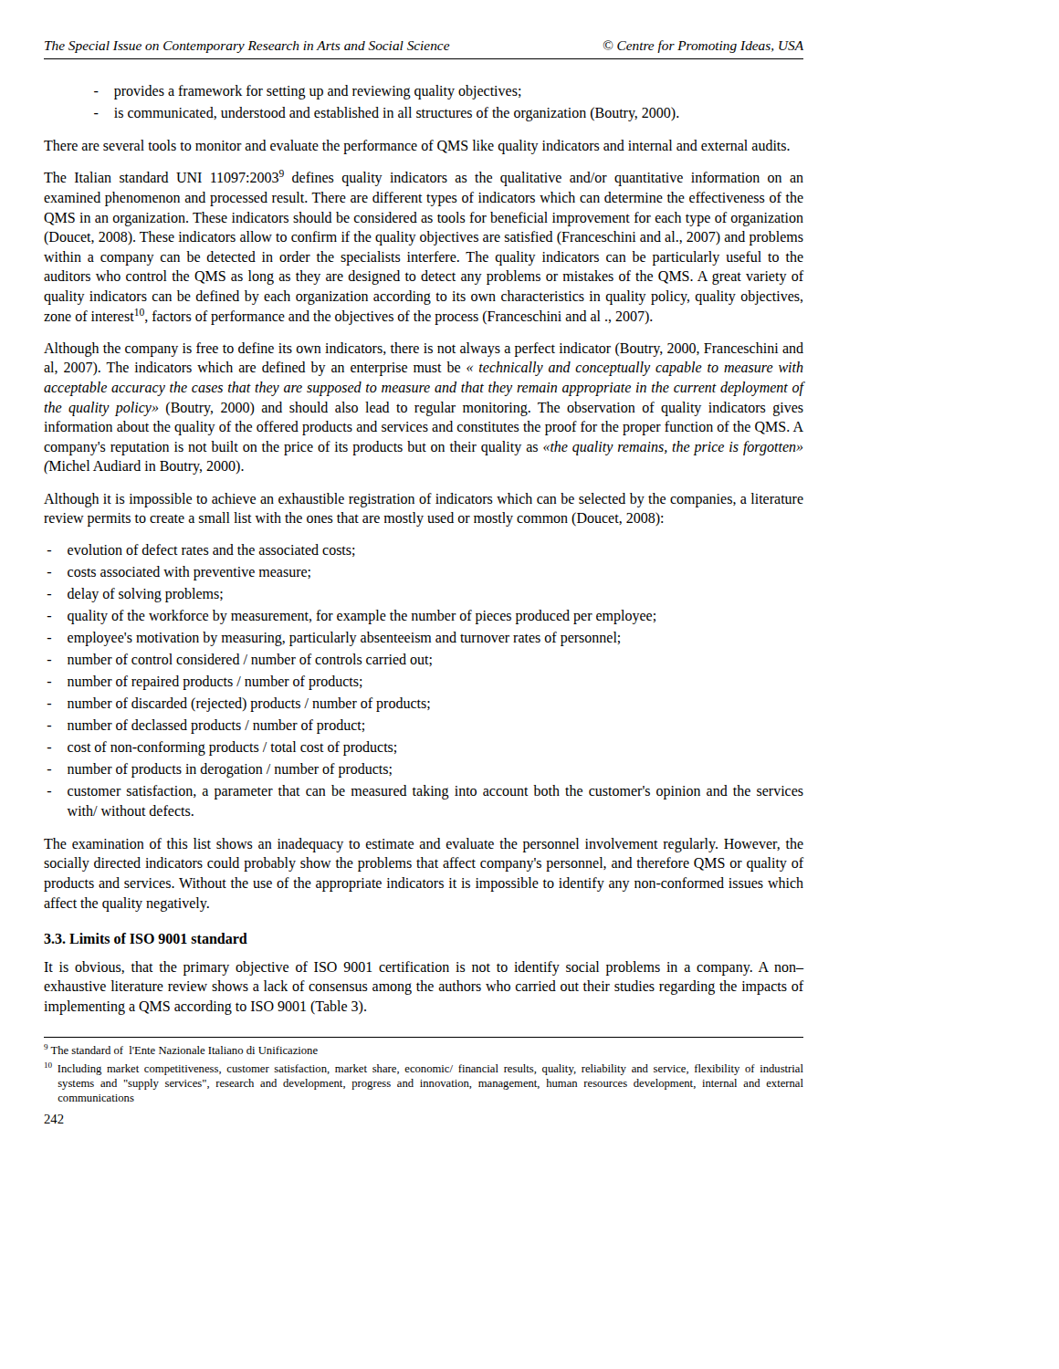The Special Issue on Contemporary Research in Arts and Social Science © Centre for Promoting Ideas, USA
provides a framework for setting up and reviewing quality objectives;
is communicated, understood and established in all structures of the organization (Boutry, 2000).
There are several tools to monitor and evaluate the performance of QMS like quality indicators and internal and external audits.
The Italian standard UNI 11097:20039 defines quality indicators as the qualitative and/or quantitative information on an examined phenomenon and processed result. There are different types of indicators which can determine the effectiveness of the QMS in an organization. These indicators should be considered as tools for beneficial improvement for each type of organization (Doucet, 2008). These indicators allow to confirm if the quality objectives are satisfied (Franceschini and al., 2007) and problems within a company can be detected in order the specialists interfere. The quality indicators can be particularly useful to the auditors who control the QMS as long as they are designed to detect any problems or mistakes of the QMS. A great variety of quality indicators can be defined by each organization according to its own characteristics in quality policy, quality objectives, zone of interest10, factors of performance and the objectives of the process (Franceschini and al ., 2007).
Although the company is free to define its own indicators, there is not always a perfect indicator (Boutry, 2000, Franceschini and al, 2007). The indicators which are defined by an enterprise must be « technically and conceptually capable to measure with acceptable accuracy the cases that they are supposed to measure and that they remain appropriate in the current deployment of the quality policy» (Boutry, 2000) and should also lead to regular monitoring. The observation of quality indicators gives information about the quality of the offered products and services and constitutes the proof for the proper function of the QMS. A company's reputation is not built on the price of its products but on their quality as «the quality remains, the price is forgotten» (Michel Audiard in Boutry, 2000).
Although it is impossible to achieve an exhaustible registration of indicators which can be selected by the companies, a literature review permits to create a small list with the ones that are mostly used or mostly common (Doucet, 2008):
evolution of defect rates and the associated costs;
costs associated with preventive measure;
delay of solving problems;
quality of the workforce by measurement, for example the number of pieces produced per employee;
employee's motivation by measuring, particularly absenteeism and turnover rates of personnel;
number of control considered / number of controls carried out;
number of repaired products / number of products;
number of discarded (rejected) products / number of products;
number of declassed products / number of product;
cost of non-conforming products / total cost of products;
number of products in derogation / number of products;
customer satisfaction, a parameter that can be measured taking into account both the customer's opinion and the services with/ without defects.
The examination of this list shows an inadequacy to estimate and evaluate the personnel involvement regularly. However, the socially directed indicators could probably show the problems that affect company's personnel, and therefore QMS or quality of products and services. Without the use of the appropriate indicators it is impossible to identify any non-conformed issues which affect the quality negatively.
3.3. Limits of ISO 9001 standard
It is obvious, that the primary objective of ISO 9001 certification is not to identify social problems in a company. A non–exhaustive literature review shows a lack of consensus among the authors who carried out their studies regarding the impacts of implementing a QMS according to ISO 9001 (Table 3).
9 The standard of l'Ente Nazionale Italiano di Unificazione
10 Including market competitiveness, customer satisfaction, market share, economic/ financial results, quality, reliability and service, flexibility of industrial systems and "supply services", research and development, progress and innovation, management, human resources development, internal and external communications
242